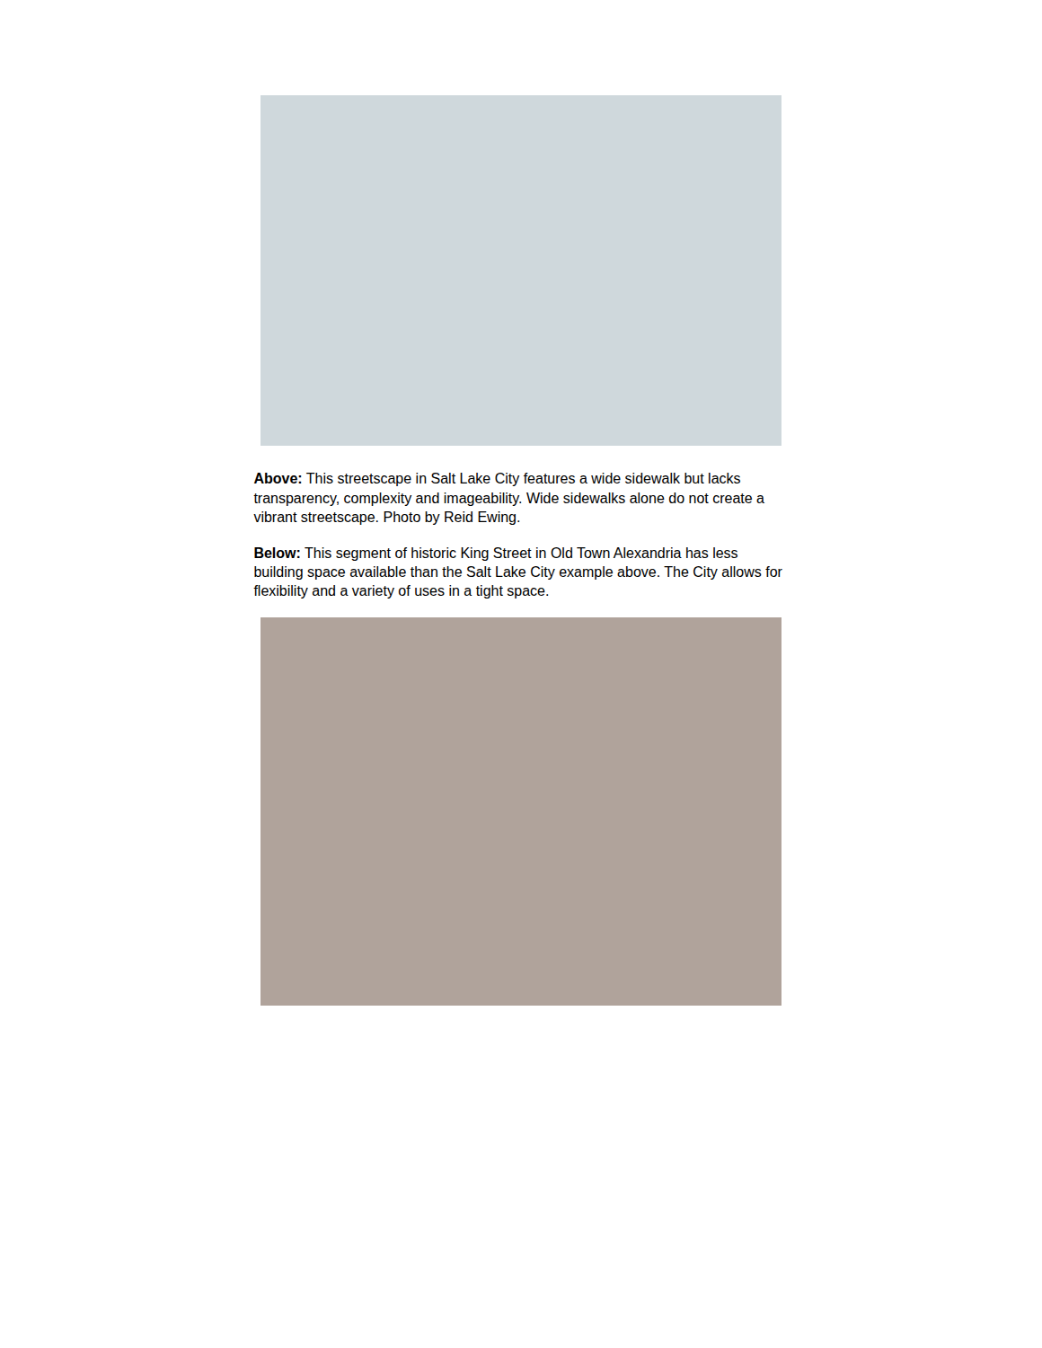Above: This streetscape in Salt Lake City features a wide sidewalk but lacks transparency, complexity and imageability. Wide sidewalks alone do not create a vibrant streetscape. Photo by Reid Ewing.
Below: This segment of historic King Street in Old Town Alexandria has less building space available than the Salt Lake City example above. The City allows for flexibility and a variety of uses in a tight space.